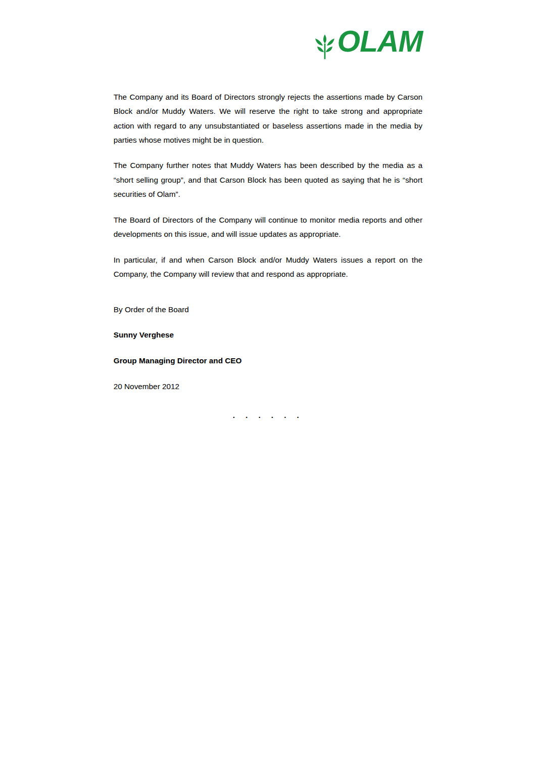OLAM
The Company and its Board of Directors strongly rejects the assertions made by Carson Block and/or Muddy Waters. We will reserve the right to take strong and appropriate action with regard to any unsubstantiated or baseless assertions made in the media by parties whose motives might be in question.
The Company further notes that Muddy Waters has been described by the media as a “short selling group”, and that Carson Block has been quoted as saying that he is “short securities of Olam”.
The Board of Directors of the Company will continue to monitor media reports and other developments on this issue, and will issue updates as appropriate.
In particular, if and when Carson Block and/or Muddy Waters issues a report on the Company, the Company will review that and respond as appropriate.
By Order of the Board
Sunny Verghese
Group Managing Director and CEO
20 November 2012
. . . . . .